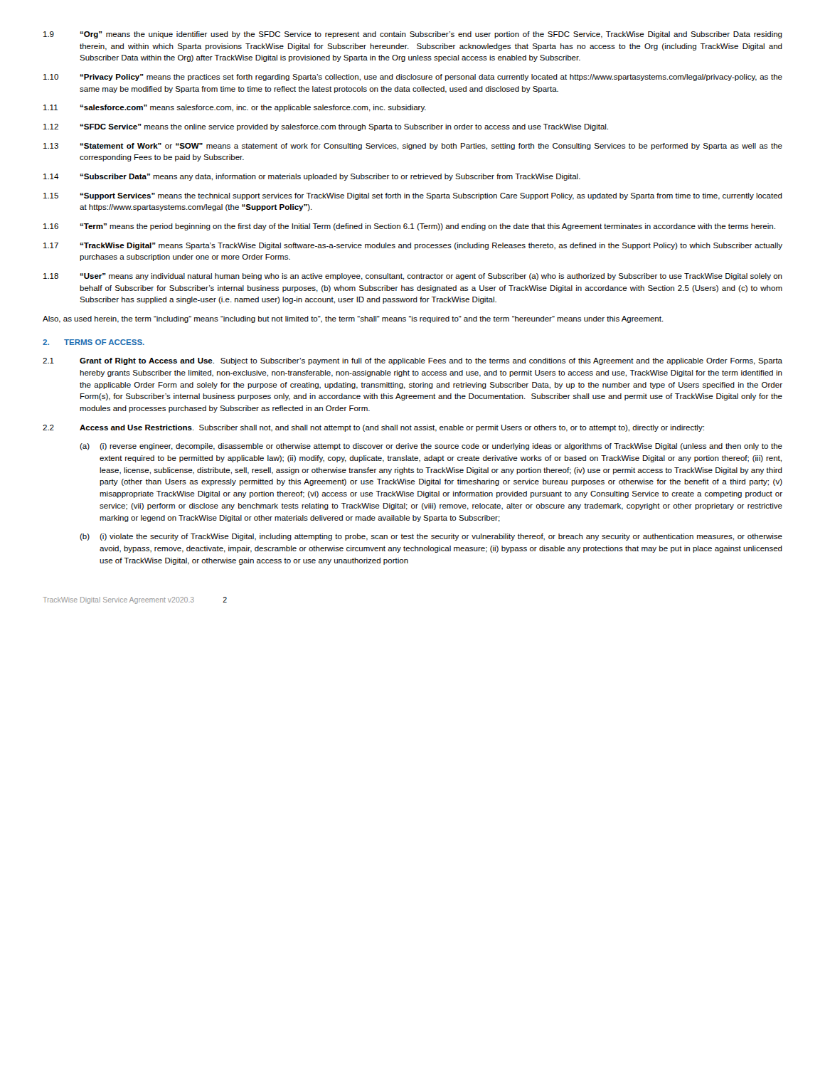1.9
“Org” means the unique identifier used by the SFDC Service to represent and contain Subscriber’s end user portion of the SFDC Service, TrackWise Digital and Subscriber Data residing therein, and within which Sparta provisions TrackWise Digital for Subscriber hereunder. Subscriber acknowledges that Sparta has no access to the Org (including TrackWise Digital and Subscriber Data within the Org) after TrackWise Digital is provisioned by Sparta in the Org unless special access is enabled by Subscriber.
1.10
“Privacy Policy” means the practices set forth regarding Sparta’s collection, use and disclosure of personal data currently located at https://www.spartasystems.com/legal/privacy-policy, as the same may be modified by Sparta from time to time to reflect the latest protocols on the data collected, used and disclosed by Sparta.
1.11
“salesforce.com” means salesforce.com, inc. or the applicable salesforce.com, inc. subsidiary.
1.12
“SFDC Service” means the online service provided by salesforce.com through Sparta to Subscriber in order to access and use TrackWise Digital.
1.13
“Statement of Work” or “SOW” means a statement of work for Consulting Services, signed by both Parties, setting forth the Consulting Services to be performed by Sparta as well as the corresponding Fees to be paid by Subscriber.
1.14
“Subscriber Data” means any data, information or materials uploaded by Subscriber to or retrieved by Subscriber from TrackWise Digital.
1.15
“Support Services” means the technical support services for TrackWise Digital set forth in the Sparta Subscription Care Support Policy, as updated by Sparta from time to time, currently located at https://www.spartasystems.com/legal (the “Support Policy”).
1.16
“Term” means the period beginning on the first day of the Initial Term (defined in Section 6.1 (Term)) and ending on the date that this Agreement terminates in accordance with the terms herein.
1.17
“TrackWise Digital” means Sparta’s TrackWise Digital software-as-a-service modules and processes (including Releases thereto, as defined in the Support Policy) to which Subscriber actually purchases a subscription under one or more Order Forms.
1.18
“User” means any individual natural human being who is an active employee, consultant, contractor or agent of Subscriber (a) who is authorized by Subscriber to use TrackWise Digital solely on behalf of Subscriber for Subscriber’s internal business purposes, (b) whom Subscriber has designated as a User of TrackWise Digital in accordance with Section 2.5 (Users) and (c) to whom Subscriber has supplied a single-user (i.e. named user) log-in account, user ID and password for TrackWise Digital.
Also, as used herein, the term “including” means “including but not limited to”, the term “shall” means “is required to” and the term “hereunder” means under this Agreement.
2.
TERMS OF ACCESS.
2.1
Grant of Right to Access and Use. Subject to Subscriber’s payment in full of the applicable Fees and to the terms and conditions of this Agreement and the applicable Order Forms, Sparta hereby grants Subscriber the limited, non-exclusive, non-transferable, non-assignable right to access and use, and to permit Users to access and use, TrackWise Digital for the term identified in the applicable Order Form and solely for the purpose of creating, updating, transmitting, storing and retrieving Subscriber Data, by up to the number and type of Users specified in the Order Form(s), for Subscriber’s internal business purposes only, and in accordance with this Agreement and the Documentation. Subscriber shall use and permit use of TrackWise Digital only for the modules and processes purchased by Subscriber as reflected in an Order Form.
2.2
Access and Use Restrictions. Subscriber shall not, and shall not attempt to (and shall not assist, enable or permit Users or others to, or to attempt to), directly or indirectly:
(a)
(i) reverse engineer, decompile, disassemble or otherwise attempt to discover or derive the source code or underlying ideas or algorithms of TrackWise Digital (unless and then only to the extent required to be permitted by applicable law); (ii) modify, copy, duplicate, translate, adapt or create derivative works of or based on TrackWise Digital or any portion thereof; (iii) rent, lease, license, sublicense, distribute, sell, resell, assign or otherwise transfer any rights to TrackWise Digital or any portion thereof; (iv) use or permit access to TrackWise Digital by any third party (other than Users as expressly permitted by this Agreement) or use TrackWise Digital for timesharing or service bureau purposes or otherwise for the benefit of a third party; (v) misappropriate TrackWise Digital or any portion thereof; (vi) access or use TrackWise Digital or information provided pursuant to any Consulting Service to create a competing product or service; (vii) perform or disclose any benchmark tests relating to TrackWise Digital; or (viii) remove, relocate, alter or obscure any trademark, copyright or other proprietary or restrictive marking or legend on TrackWise Digital or other materials delivered or made available by Sparta to Subscriber;
(b)
(i) violate the security of TrackWise Digital, including attempting to probe, scan or test the security or vulnerability thereof, or breach any security or authentication measures, or otherwise avoid, bypass, remove, deactivate, impair, descramble or otherwise circumvent any technological measure; (ii) bypass or disable any protections that may be put in place against unlicensed use of TrackWise Digital, or otherwise gain access to or use any unauthorized portion
TrackWise Digital Service Agreement v2020.3
2